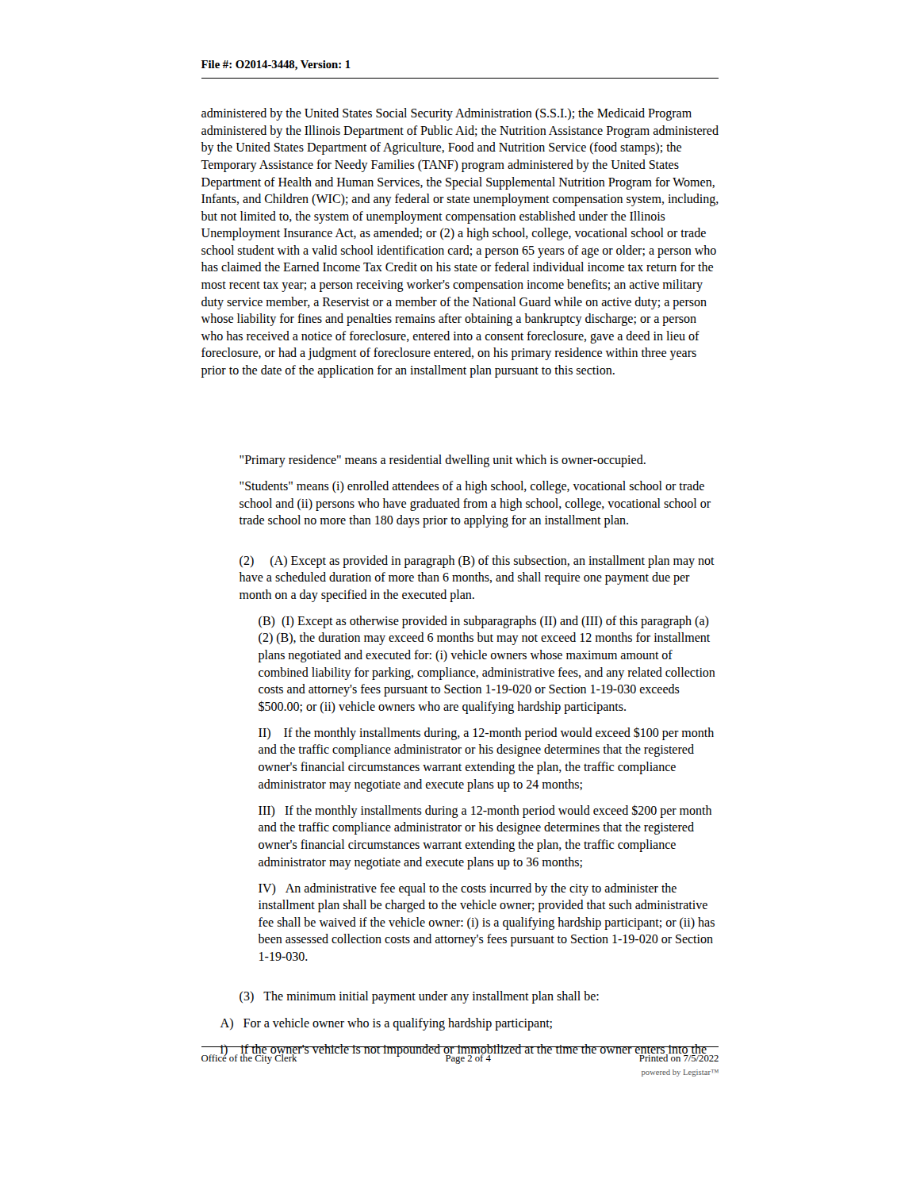File #: O2014-3448, Version: 1
administered by the United States Social Security Administration (S.S.I.); the Medicaid Program administered by the Illinois Department of Public Aid; the Nutrition Assistance Program administered by the United States Department of Agriculture, Food and Nutrition Service (food stamps); the Temporary Assistance for Needy Families (TANF) program administered by the United States Department of Health and Human Services, the Special Supplemental Nutrition Program for Women, Infants, and Children (WIC); and any federal or state unemployment compensation system, including, but not limited to, the system of unemployment compensation established under the Illinois Unemployment Insurance Act, as amended; or (2) a high school, college, vocational school or trade school student with a valid school identification card; a person 65 years of age or older; a person who has claimed the Earned Income Tax Credit on his state or federal individual income tax return for the most recent tax year; a person receiving worker's compensation income benefits; an active military duty service member, a Reservist or a member of the National Guard while on active duty; a person whose liability for fines and penalties remains after obtaining a bankruptcy discharge; or a person who has received a notice of foreclosure, entered into a consent foreclosure, gave a deed in lieu of foreclosure, or had a judgment of foreclosure entered, on his primary residence within three years prior to the date of the application for an installment plan pursuant to this section.
"Primary residence" means a residential dwelling unit which is owner-occupied.
"Students" means (i) enrolled attendees of a high school, college, vocational school or trade school and (ii) persons who have graduated from a high school, college, vocational school or trade school no more than 180 days prior to applying for an installment plan.
(2) (A) Except as provided in paragraph (B) of this subsection, an installment plan may not have a scheduled duration of more than 6 months, and shall require one payment due per month on a day specified in the executed plan.
(B) (I) Except as otherwise provided in subparagraphs (II) and (III) of this paragraph (a)(2) (B), the duration may exceed 6 months but may not exceed 12 months for installment plans negotiated and executed for: (i) vehicle owners whose maximum amount of combined liability for parking, compliance, administrative fees, and any related collection costs and attorney's fees pursuant to Section 1-19-020 or Section 1-19-030 exceeds $500.00; or (ii) vehicle owners who are qualifying hardship participants.
II) If the monthly installments during, a 12-month period would exceed $100 per month and the traffic compliance administrator or his designee determines that the registered owner's financial circumstances warrant extending the plan, the traffic compliance administrator may negotiate and execute plans up to 24 months;
III) If the monthly installments during a 12-month period would exceed $200 per month and the traffic compliance administrator or his designee determines that the registered owner's financial circumstances warrant extending the plan, the traffic compliance administrator may negotiate and execute plans up to 36 months;
IV) An administrative fee equal to the costs incurred by the city to administer the installment plan shall be charged to the vehicle owner; provided that such administrative fee shall be waived if the vehicle owner: (i) is a qualifying hardship participant; or (ii) has been assessed collection costs and attorney's fees pursuant to Section 1-19-020 or Section 1-19-030.
(3) The minimum initial payment under any installment plan shall be:
A) For a vehicle owner who is a qualifying hardship participant;
i) if the owner's vehicle is not impounded or immobilized at the time the owner enters into the
Office of the City Clerk
Page 2 of 4
Printed on 7/5/2022 powered by Legistar™